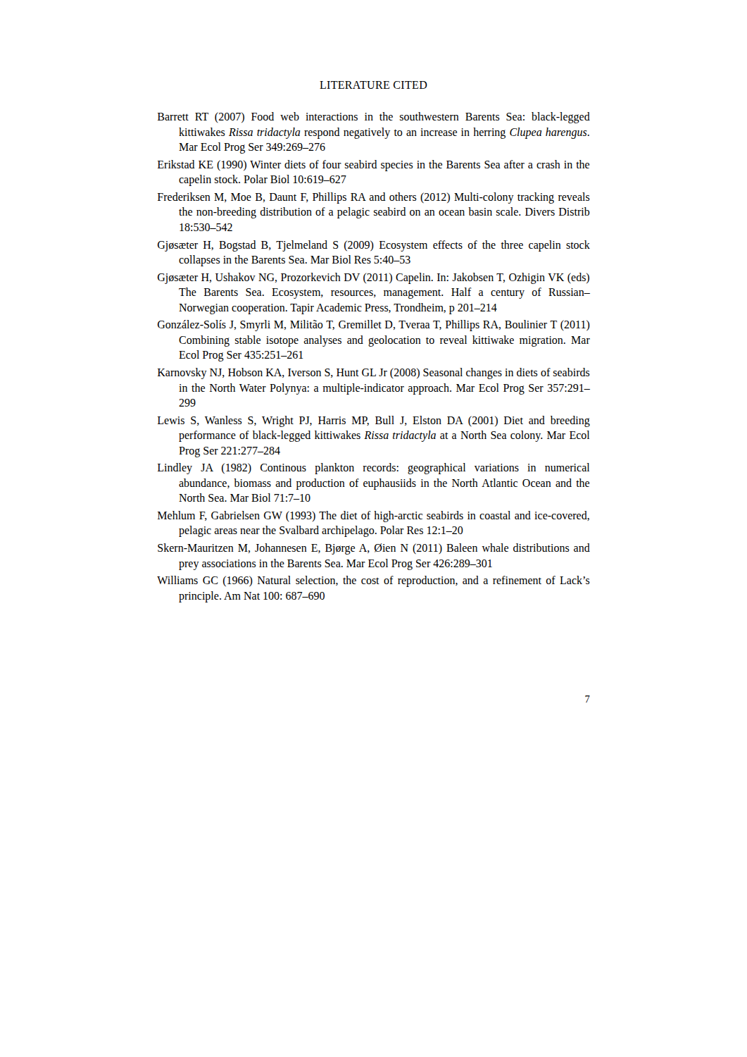LITERATURE CITED
Barrett RT (2007) Food web interactions in the southwestern Barents Sea: black-legged kittiwakes Rissa tridactyla respond negatively to an increase in herring Clupea harengus. Mar Ecol Prog Ser 349:269–276
Erikstad KE (1990) Winter diets of four seabird species in the Barents Sea after a crash in the capelin stock. Polar Biol 10:619–627
Frederiksen M, Moe B, Daunt F, Phillips RA and others (2012) Multi-colony tracking reveals the non-breeding distribution of a pelagic seabird on an ocean basin scale. Divers Distrib 18:530–542
Gjøsæter H, Bogstad B, Tjelmeland S (2009) Ecosystem effects of the three capelin stock collapses in the Barents Sea. Mar Biol Res 5:40–53
Gjøsæter H, Ushakov NG, Prozorkevich DV (2011) Capelin. In: Jakobsen T, Ozhigin VK (eds) The Barents Sea. Ecosystem, resources, management. Half a century of Russian–Norwegian cooperation. Tapir Academic Press, Trondheim, p 201–214
González-Solís J, Smyrli M, Militão T, Gremillet D, Tveraa T, Phillips RA, Boulinier T (2011) Combining stable isotope analyses and geolocation to reveal kittiwake migration. Mar Ecol Prog Ser 435:251–261
Karnovsky NJ, Hobson KA, Iverson S, Hunt GL Jr (2008) Seasonal changes in diets of seabirds in the North Water Polynya: a multiple-indicator approach. Mar Ecol Prog Ser 357:291–299
Lewis S, Wanless S, Wright PJ, Harris MP, Bull J, Elston DA (2001) Diet and breeding performance of black-legged kittiwakes Rissa tridactyla at a North Sea colony. Mar Ecol Prog Ser 221:277–284
Lindley JA (1982) Continous plankton records: geographical variations in numerical abundance, biomass and production of euphausiids in the North Atlantic Ocean and the North Sea. Mar Biol 71:7–10
Mehlum F, Gabrielsen GW (1993) The diet of high-arctic seabirds in coastal and ice-covered, pelagic areas near the Svalbard archipelago. Polar Res 12:1–20
Skern-Mauritzen M, Johannesen E, Bjørge A, Øien N (2011) Baleen whale distributions and prey associations in the Barents Sea. Mar Ecol Prog Ser 426:289–301
Williams GC (1966) Natural selection, the cost of reproduction, and a refinement of Lack’s principle. Am Nat 100: 687–690
7